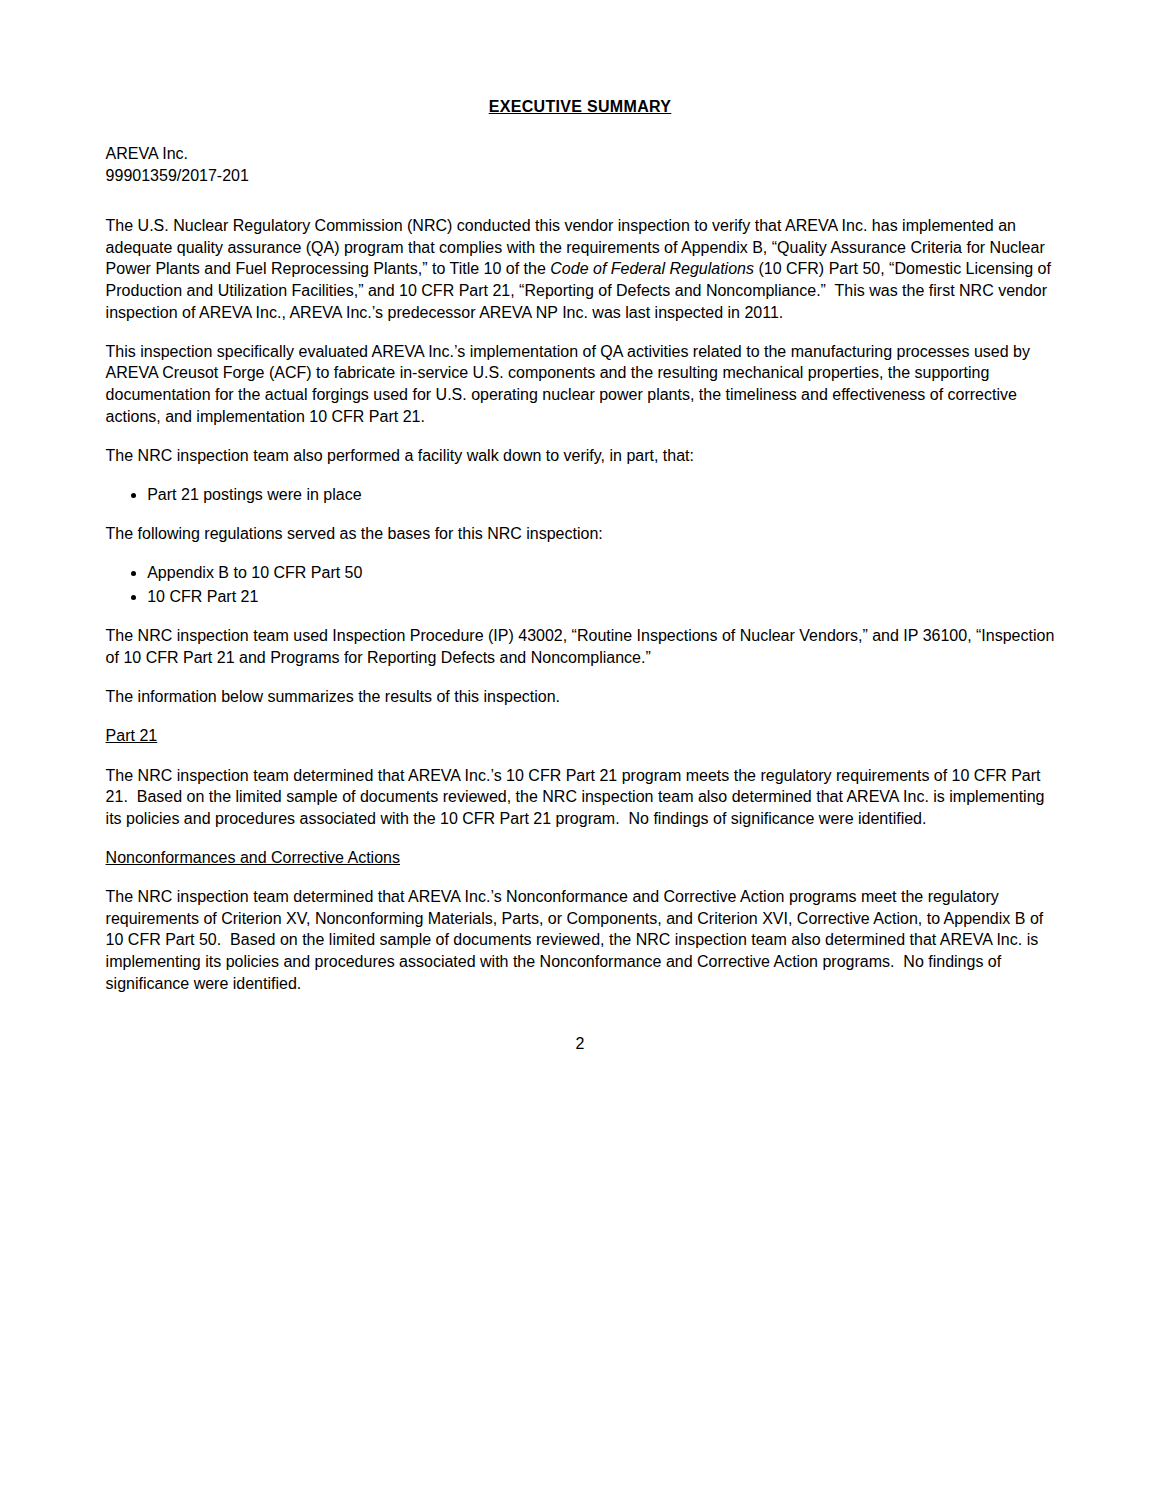EXECUTIVE SUMMARY
AREVA Inc.
99901359/2017-201
The U.S. Nuclear Regulatory Commission (NRC) conducted this vendor inspection to verify that AREVA Inc. has implemented an adequate quality assurance (QA) program that complies with the requirements of Appendix B, “Quality Assurance Criteria for Nuclear Power Plants and Fuel Reprocessing Plants,” to Title 10 of the Code of Federal Regulations (10 CFR) Part 50, “Domestic Licensing of Production and Utilization Facilities,” and 10 CFR Part 21, “Reporting of Defects and Noncompliance.” This was the first NRC vendor inspection of AREVA Inc., AREVA Inc.’s predecessor AREVA NP Inc. was last inspected in 2011.
This inspection specifically evaluated AREVA Inc.’s implementation of QA activities related to the manufacturing processes used by AREVA Creusot Forge (ACF) to fabricate in-service U.S. components and the resulting mechanical properties, the supporting documentation for the actual forgings used for U.S. operating nuclear power plants, the timeliness and effectiveness of corrective actions, and implementation 10 CFR Part 21.
The NRC inspection team also performed a facility walk down to verify, in part, that:
Part 21 postings were in place
The following regulations served as the bases for this NRC inspection:
Appendix B to 10 CFR Part 50
10 CFR Part 21
The NRC inspection team used Inspection Procedure (IP) 43002, “Routine Inspections of Nuclear Vendors,” and IP 36100, “Inspection of 10 CFR Part 21 and Programs for Reporting Defects and Noncompliance.”
The information below summarizes the results of this inspection.
Part 21
The NRC inspection team determined that AREVA Inc.’s 10 CFR Part 21 program meets the regulatory requirements of 10 CFR Part 21. Based on the limited sample of documents reviewed, the NRC inspection team also determined that AREVA Inc. is implementing its policies and procedures associated with the 10 CFR Part 21 program. No findings of significance were identified.
Nonconformances and Corrective Actions
The NRC inspection team determined that AREVA Inc.’s Nonconformance and Corrective Action programs meet the regulatory requirements of Criterion XV, Nonconforming Materials, Parts, or Components, and Criterion XVI, Corrective Action, to Appendix B of 10 CFR Part 50. Based on the limited sample of documents reviewed, the NRC inspection team also determined that AREVA Inc. is implementing its policies and procedures associated with the Nonconformance and Corrective Action programs. No findings of significance were identified.
2